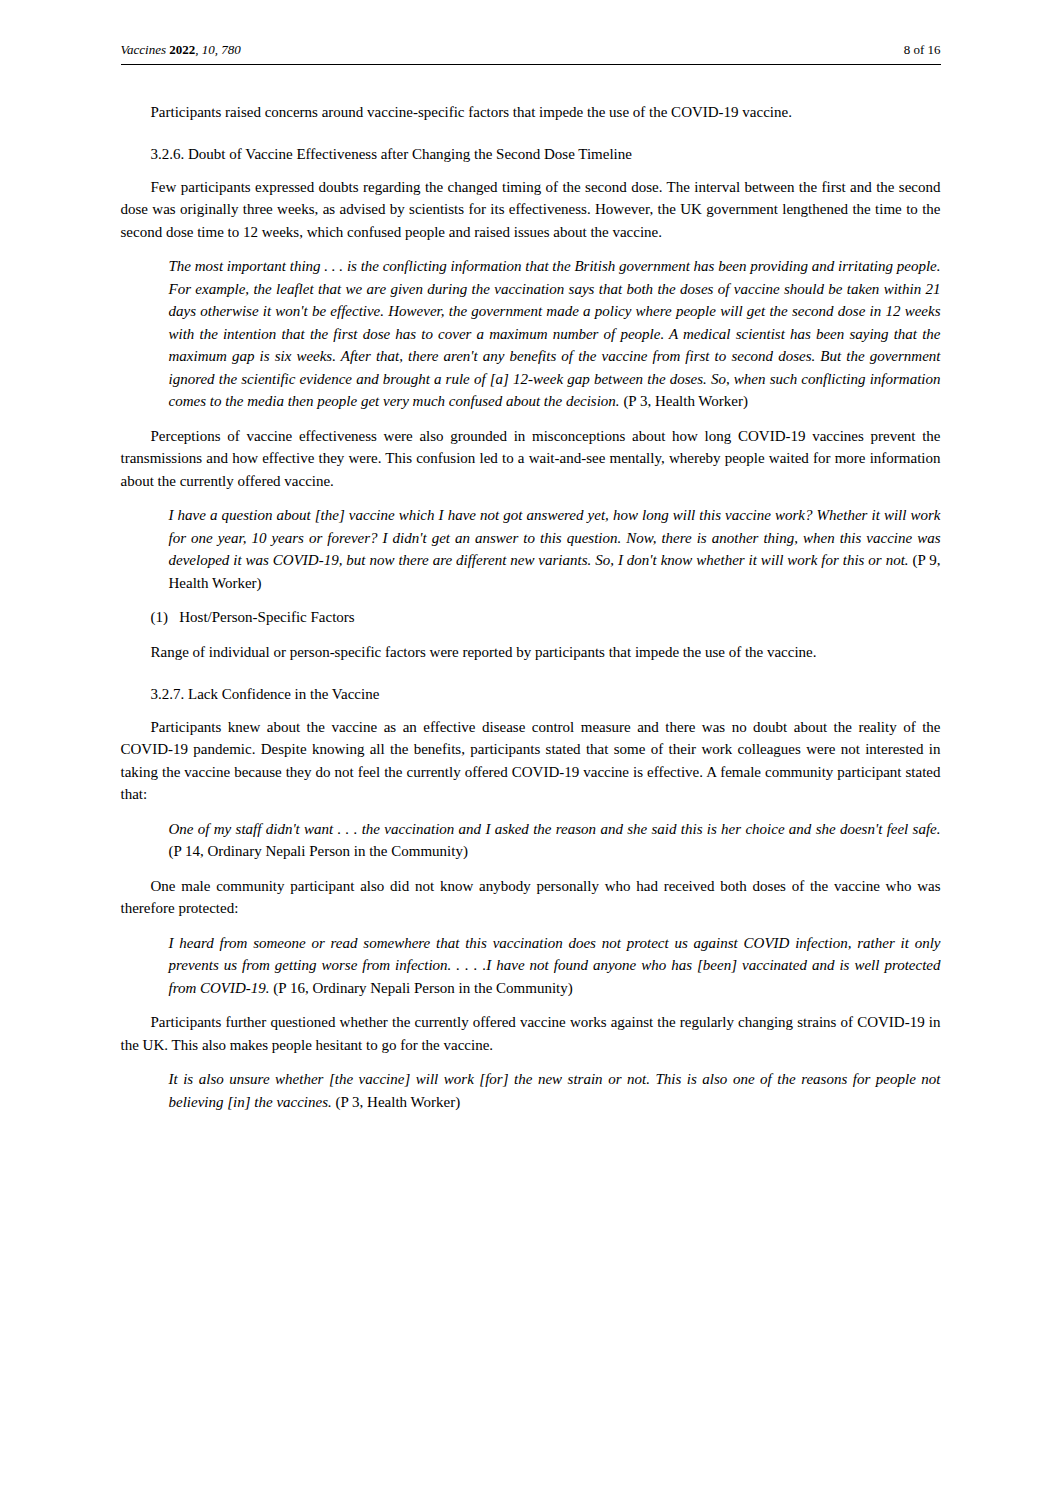Vaccines 2022, 10, 780
8 of 16
Participants raised concerns around vaccine-specific factors that impede the use of the COVID-19 vaccine.
3.2.6. Doubt of Vaccine Effectiveness after Changing the Second Dose Timeline
Few participants expressed doubts regarding the changed timing of the second dose. The interval between the first and the second dose was originally three weeks, as advised by scientists for its effectiveness. However, the UK government lengthened the time to the second dose time to 12 weeks, which confused people and raised issues about the vaccine.
The most important thing . . . is the conflicting information that the British government has been providing and irritating people. For example, the leaflet that we are given during the vaccination says that both the doses of vaccine should be taken within 21 days otherwise it won't be effective. However, the government made a policy where people will get the second dose in 12 weeks with the intention that the first dose has to cover a maximum number of people. A medical scientist has been saying that the maximum gap is six weeks. After that, there aren't any benefits of the vaccine from first to second doses. But the government ignored the scientific evidence and brought a rule of [a] 12-week gap between the doses. So, when such conflicting information comes to the media then people get very much confused about the decision. (P 3, Health Worker)
Perceptions of vaccine effectiveness were also grounded in misconceptions about how long COVID-19 vaccines prevent the transmissions and how effective they were. This confusion led to a wait-and-see mentally, whereby people waited for more information about the currently offered vaccine.
I have a question about [the] vaccine which I have not got answered yet, how long will this vaccine work? Whether it will work for one year, 10 years or forever? I didn't get an answer to this question. Now, there is another thing, when this vaccine was developed it was COVID-19, but now there are different new variants. So, I don't know whether it will work for this or not. (P 9, Health Worker)
(1) Host/Person-Specific Factors
Range of individual or person-specific factors were reported by participants that impede the use of the vaccine.
3.2.7. Lack Confidence in the Vaccine
Participants knew about the vaccine as an effective disease control measure and there was no doubt about the reality of the COVID-19 pandemic. Despite knowing all the benefits, participants stated that some of their work colleagues were not interested in taking the vaccine because they do not feel the currently offered COVID-19 vaccine is effective. A female community participant stated that:
One of my staff didn't want . . . the vaccination and I asked the reason and she said this is her choice and she doesn't feel safe. (P 14, Ordinary Nepali Person in the Community)
One male community participant also did not know anybody personally who had received both doses of the vaccine who was therefore protected:
I heard from someone or read somewhere that this vaccination does not protect us against COVID infection, rather it only prevents us from getting worse from infection. . . . .I have not found anyone who has [been] vaccinated and is well protected from COVID-19. (P 16, Ordinary Nepali Person in the Community)
Participants further questioned whether the currently offered vaccine works against the regularly changing strains of COVID-19 in the UK. This also makes people hesitant to go for the vaccine.
It is also unsure whether [the vaccine] will work [for] the new strain or not. This is also one of the reasons for people not believing [in] the vaccines. (P 3, Health Worker)